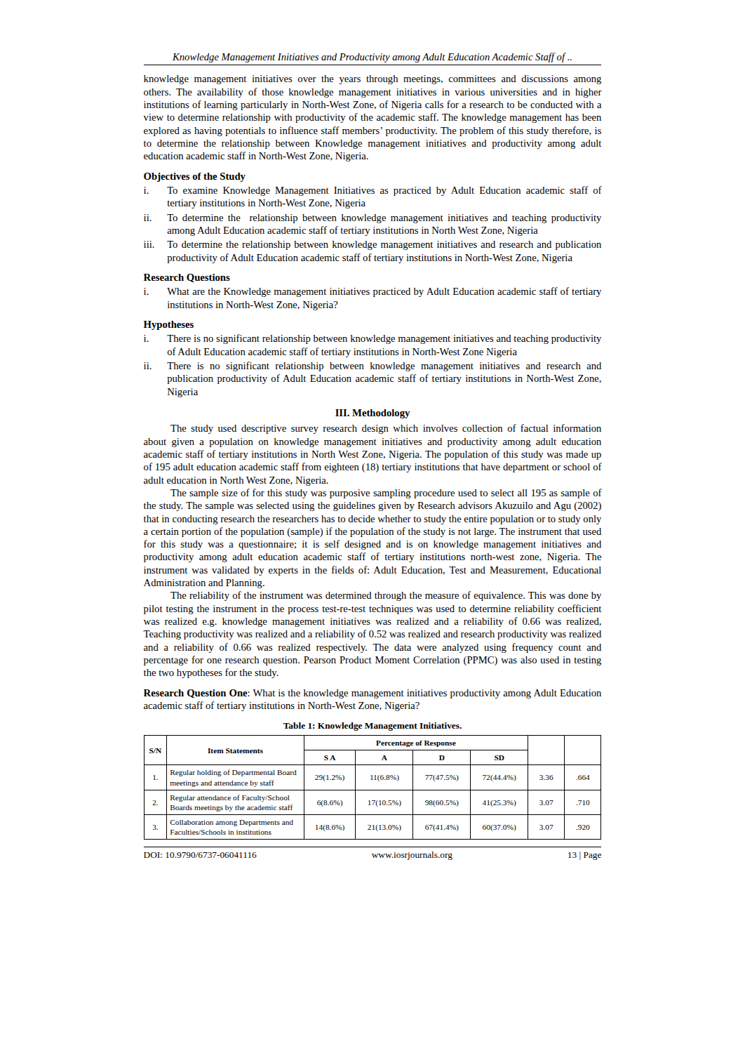Knowledge Management Initiatives and Productivity among Adult Education Academic Staff of ..
knowledge management initiatives over the years through meetings, committees and discussions among others. The availability of those knowledge management initiatives in various universities and in higher institutions of learning particularly in North-West Zone, of Nigeria calls for a research to be conducted with a view to determine relationship with productivity of the academic staff. The knowledge management has been explored as having potentials to influence staff members’ productivity. The problem of this study therefore, is to determine the relationship between Knowledge management initiatives and productivity among adult education academic staff in North-West Zone, Nigeria.
Objectives of the Study
i. To examine Knowledge Management Initiatives as practiced by Adult Education academic staff of tertiary institutions in North-West Zone, Nigeria
ii. To determine the relationship between knowledge management initiatives and teaching productivity among Adult Education academic staff of tertiary institutions in North West Zone, Nigeria
iii. To determine the relationship between knowledge management initiatives and research and publication productivity of Adult Education academic staff of tertiary institutions in North-West Zone, Nigeria
Research Questions
i. What are the Knowledge management initiatives practiced by Adult Education academic staff of tertiary institutions in North-West Zone, Nigeria?
Hypotheses
i. There is no significant relationship between knowledge management initiatives and teaching productivity of Adult Education academic staff of tertiary institutions in North-West Zone Nigeria
ii. There is no significant relationship between knowledge management initiatives and research and publication productivity of Adult Education academic staff of tertiary institutions in North-West Zone, Nigeria
III. Methodology
The study used descriptive survey research design which involves collection of factual information about given a population on knowledge management initiatives and productivity among adult education academic staff of tertiary institutions in North West Zone, Nigeria. The population of this study was made up of 195 adult education academic staff from eighteen (18) tertiary institutions that have department or school of adult education in North West Zone, Nigeria.
The sample size of for this study was purposive sampling procedure used to select all 195 as sample of the study. The sample was selected using the guidelines given by Research advisors Akuzuilo and Agu (2002) that in conducting research the researchers has to decide whether to study the entire population or to study only a certain portion of the population (sample) if the population of the study is not large. The instrument that used for this study was a questionnaire; it is self designed and is on knowledge management initiatives and productivity among adult education academic staff of tertiary institutions north-west zone, Nigeria. The instrument was validated by experts in the fields of: Adult Education, Test and Measurement, Educational Administration and Planning.
The reliability of the instrument was determined through the measure of equivalence. This was done by pilot testing the instrument in the process test-re-test techniques was used to determine reliability coefficient was realized e.g. knowledge management initiatives was realized and a reliability of 0.66 was realized, Teaching productivity was realized and a reliability of 0.52 was realized and research productivity was realized and a reliability of 0.66 was realized respectively. The data were analyzed using frequency count and percentage for one research question. Pearson Product Moment Correlation (PPMC) was also used in testing the two hypotheses for the study.
Research Question One: What is the knowledge management initiatives productivity among Adult Education academic staff of tertiary institutions in North-West Zone, Nigeria?
Table 1: Knowledge Management Initiatives.
| S/N | Item Statements | Percentage of Response | | |
| --- | --- | --- | --- | --- |
| S A | A | D | SD |
| 1. | Regular holding of Departmental Board meetings and attendance by staff | 29(1.2%) | 11(6.8%) | 77(47.5%) | 72(44.4%) | 3.36 | .664 |
| 2. | Regular attendance of Faculty/School Boards meetings by the academic staff | 6(8.6%) | 17(10.5%) | 98(60.5%) | 41(25.3%) | 3.07 | .710 |
| 3. | Collaboration among Departments and Faculties/Schools in institutions | 14(8.6%) | 21(13.0%) | 67(41.4%) | 60(37.0%) | 3.07 | .920 |
DOI: 10.9790/6737-06041116
www.iosrjournals.org
13 | Page